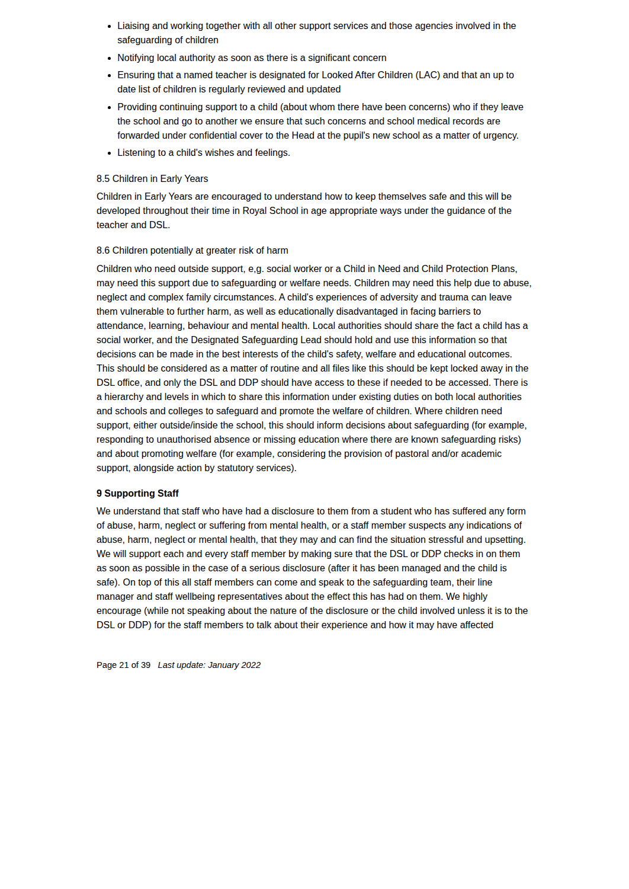Liaising and working together with all other support services and those agencies involved in the safeguarding of children
Notifying local authority as soon as there is a significant concern
Ensuring that a named teacher is designated for Looked After Children (LAC) and that an up to date list of children is regularly reviewed and updated
Providing continuing support to a child (about whom there have been concerns) who if they leave the school and go to another we ensure that such concerns and school medical records are forwarded under confidential cover to the Head at the pupil's new school as a matter of urgency.
Listening to a child's wishes and feelings.
8.5 Children in Early Years
Children in Early Years are encouraged to understand how to keep themselves safe and this will be developed throughout their time in Royal School in age appropriate ways under the guidance of the teacher and DSL.
8.6 Children potentially at greater risk of harm
Children who need outside support, e,g. social worker or a Child in Need and Child Protection Plans, may need this support due to safeguarding or welfare needs. Children may need this help due to abuse, neglect and complex family circumstances. A child's experiences of adversity and trauma can leave them vulnerable to further harm, as well as educationally disadvantaged in facing barriers to attendance, learning, behaviour and mental health. Local authorities should share the fact a child has a social worker, and the Designated Safeguarding Lead should hold and use this information so that decisions can be made in the best interests of the child's safety, welfare and educational outcomes. This should be considered as a matter of routine and all files like this should be kept locked away in the DSL office, and only the DSL and DDP should have access to these if needed to be accessed. There is a hierarchy and levels in which to share this information under existing duties on both local authorities and schools and colleges to safeguard and promote the welfare of children. Where children need support, either outside/inside the school, this should inform decisions about safeguarding (for example, responding to unauthorised absence or missing education where there are known safeguarding risks) and about promoting welfare (for example, considering the provision of pastoral and/or academic support, alongside action by statutory services).
9 Supporting Staff
We understand that staff who have had a disclosure to them from a student who has suffered any form of abuse, harm, neglect or suffering from mental health, or a staff member suspects any indications of abuse, harm, neglect or mental health, that they may and can find the situation stressful and upsetting. We will support each and every staff member by making sure that the DSL or DDP checks in on them as soon as possible in the case of a serious disclosure (after it has been managed and the child is safe). On top of this all staff members can come and speak to the safeguarding team, their line manager and staff wellbeing representatives about the effect this has had on them. We highly encourage (while not speaking about the nature of the disclosure or the child involved unless it is to the DSL or DDP) for the staff members to talk about their experience and how it may have affected
Page 21 of 39 Last update: January 2022